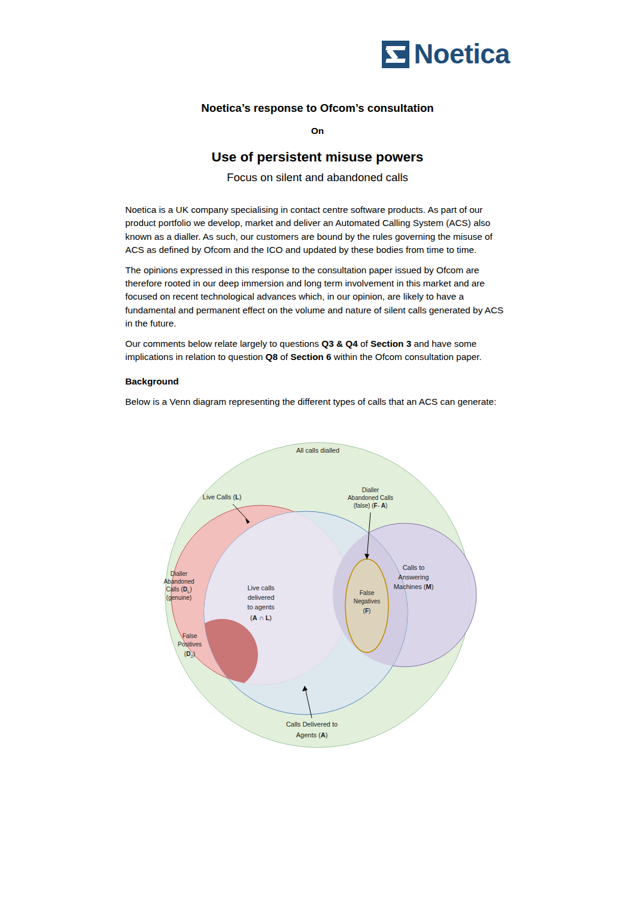Noetica
Noetica’s response to Ofcom’s consultation
On
Use of persistent misuse powers
Focus on silent and abandoned calls
Noetica is a UK company specialising in contact centre software products. As part of our product portfolio we develop, market and deliver an Automated Calling System (ACS) also known as a dialler. As such, our customers are bound by the rules governing the misuse of ACS as defined by Ofcom and the ICO and updated by these bodies from time to time.
The opinions expressed in this response to the consultation paper issued by Ofcom are therefore rooted in our deep immersion and long term involvement in this market and are focused on recent technological advances which, in our opinion, are likely to have a fundamental and permanent effect on the volume and nature of silent calls generated by ACS in the future.
Our comments below relate largely to questions Q3 & Q4 of Section 3 and have some implications in relation to question Q8 of Section 6 within the Ofcom consultation paper.
Background
Below is a Venn diagram representing the different types of calls that an ACS can generate:
All calls dialled Live Calls (L) Dialler Abandoned Calls (false) (F- A) Calls to Answering Machines (M) Dialler Abandoned Calls (DL) (genuine) Live calls delivered to agents (A ∩ L) False Negatives (F) False Positives (D2) Calls Delivered to Agents (A)